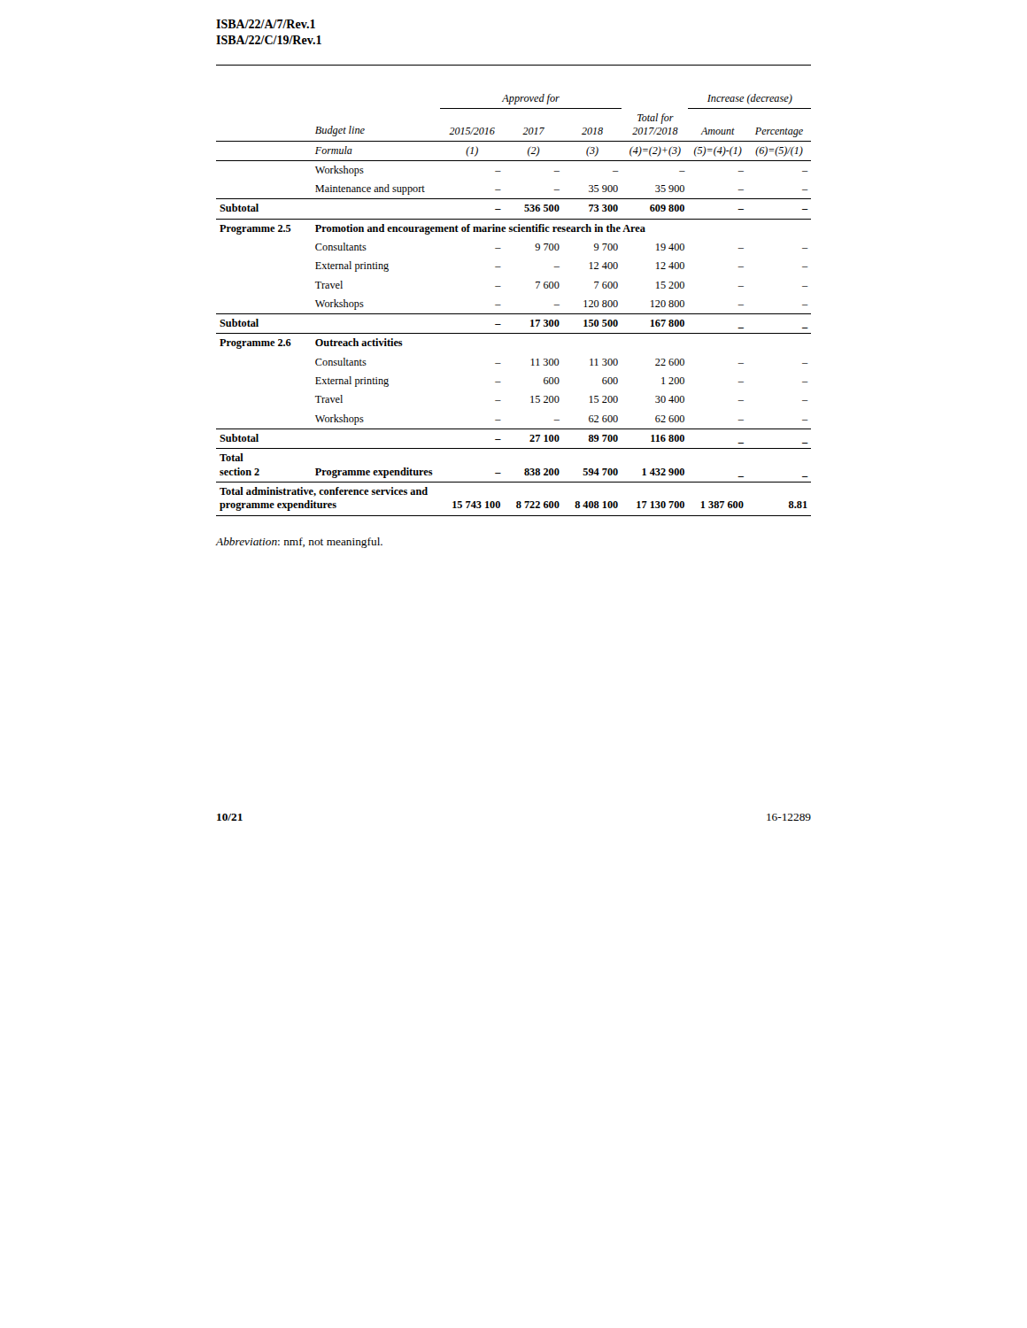ISBA/22/A/7/Rev.1
ISBA/22/C/19/Rev.1
| | | Approved for | | Increase (decrease) |
| --- | --- | --- | --- | --- |
| | Budget line | 2015/2016 | 2017 | 2018 | Total for 2017/2018 | Amount | Percentage |
| | Formula | (1) | (2) | (3) | (4)=(2)+(3) | (5)=(4)-(1) | (6)=(5)/(1) |
| | Workshops | – | – | – | – | – | – |
| | Maintenance and support | – | – | 35 900 | 35 900 | – | – |
| Subtotal | | – | 536 500 | 73 300 | 609 800 | – | – |
| Programme 2.5 | Promotion and encouragement of marine scientific research in the Area |
| | Consultants | – | 9 700 | 9 700 | 19 400 | – | – |
| | External printing | – | – | 12 400 | 12 400 | – | – |
| | Travel | – | 7 600 | 7 600 | 15 200 | – | – |
| | Workshops | – | – | 120 800 | 120 800 | – | – |
| Subtotal | | – | 17 300 | 150 500 | 167 800 | _ | _ |
| Programme 2.6 | Outreach activities |
| | Consultants | – | 11 300 | 11 300 | 22 600 | – | – |
| | External printing | – | 600 | 600 | 1 200 | – | – |
| | Travel | – | 15 200 | 15 200 | 30 400 | – | – |
| | Workshops | – | – | 62 600 | 62 600 | – | – |
| Subtotal | | – | 27 100 | 89 700 | 116 800 | _ | _ |
| Total section 2 | Programme expenditures | – | 838 200 | 594 700 | 1 432 900 | _ | _ |
| Total administrative, conference services and programme expenditures | 15 743 100 | 8 722 600 | 8 408 100 | 17 130 700 | 1 387 600 | 8.81 |
Abbreviation: nmf, not meaningful.
10/21 16-12289